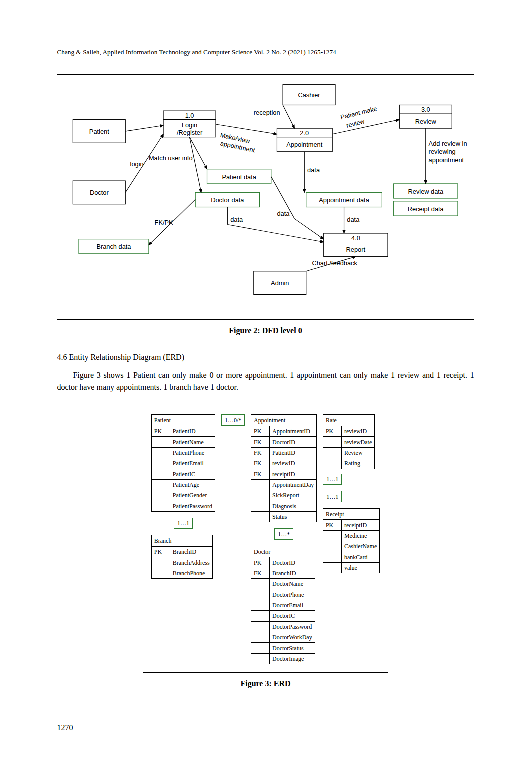Chang & Salleh, Applied Information Technology and Computer Science Vol. 2 No. 2 (2021) 1265-1274
DFD level 0 Data flow diagram showing Patient and Doctor entities logging in and registering through process 1.0 Login/Register, making and viewing appointments through process 2.0 Appointment, Cashier providing reception, patients making reviews through process 3.0 Review, data stores for Patient data, Doctor data, Branch data, Appointment data, Review data and Receipt data, and process 4.0 Report producing charts and feedback for Admin. Patient Doctor Cashier Admin 1.0 Login /Register 2.0 Appointment 3.0 Review 4.0 Report Patient data Doctor data Appointment data Review data Receipt data Branch data login Make/view appointment reception Patient make review Add review in reviewing appointment data Match user info data data data FK/PK Chart /feedback
Figure 2: DFD level 0
4.6 Entity Relationship Diagram (ERD)
Figure 3 shows 1 Patient can only make 0 or more appointment. 1 appointment can only make 1 review and 1 receipt. 1 doctor have many appointments. 1 branch have 1 doctor.
Patient
| PK | PatientID |
| | PatientName |
| | PatientPhone |
| | PatientEmail |
| | PatientIC |
| | PatientAge |
| | PatientGender |
| | PatientPassword |
1…1
Branch
| PK | BranchID |
| | BranchAddress |
| | BranchPhone |
1…0/*
Appointment
| PK | AppointmentID |
| FK | DoctorID |
| FK | PatientID |
| FK | reviewID |
| FK | receiptID |
| | AppointmentDay |
| | SickReport |
| | Diagnosis |
| | Status |
1…*
Doctor
| PK | DoctorID |
| FK | BranchID |
| | DoctorName |
| | DoctorPhone |
| | DoctorEmail |
| | DoctorIC |
| | DoctorPassword |
| | DoctorWorkDay |
| | DoctorStatus |
| | DoctorImage |
Rate
| PK | reviewID |
| | reviewDate |
| | Review |
| | Rating |
1…1
1…1
Receipt
| PK | receiptID |
| | Medicine |
| | CashierName |
| | bankCard |
| | value |
Figure 3: ERD
1270